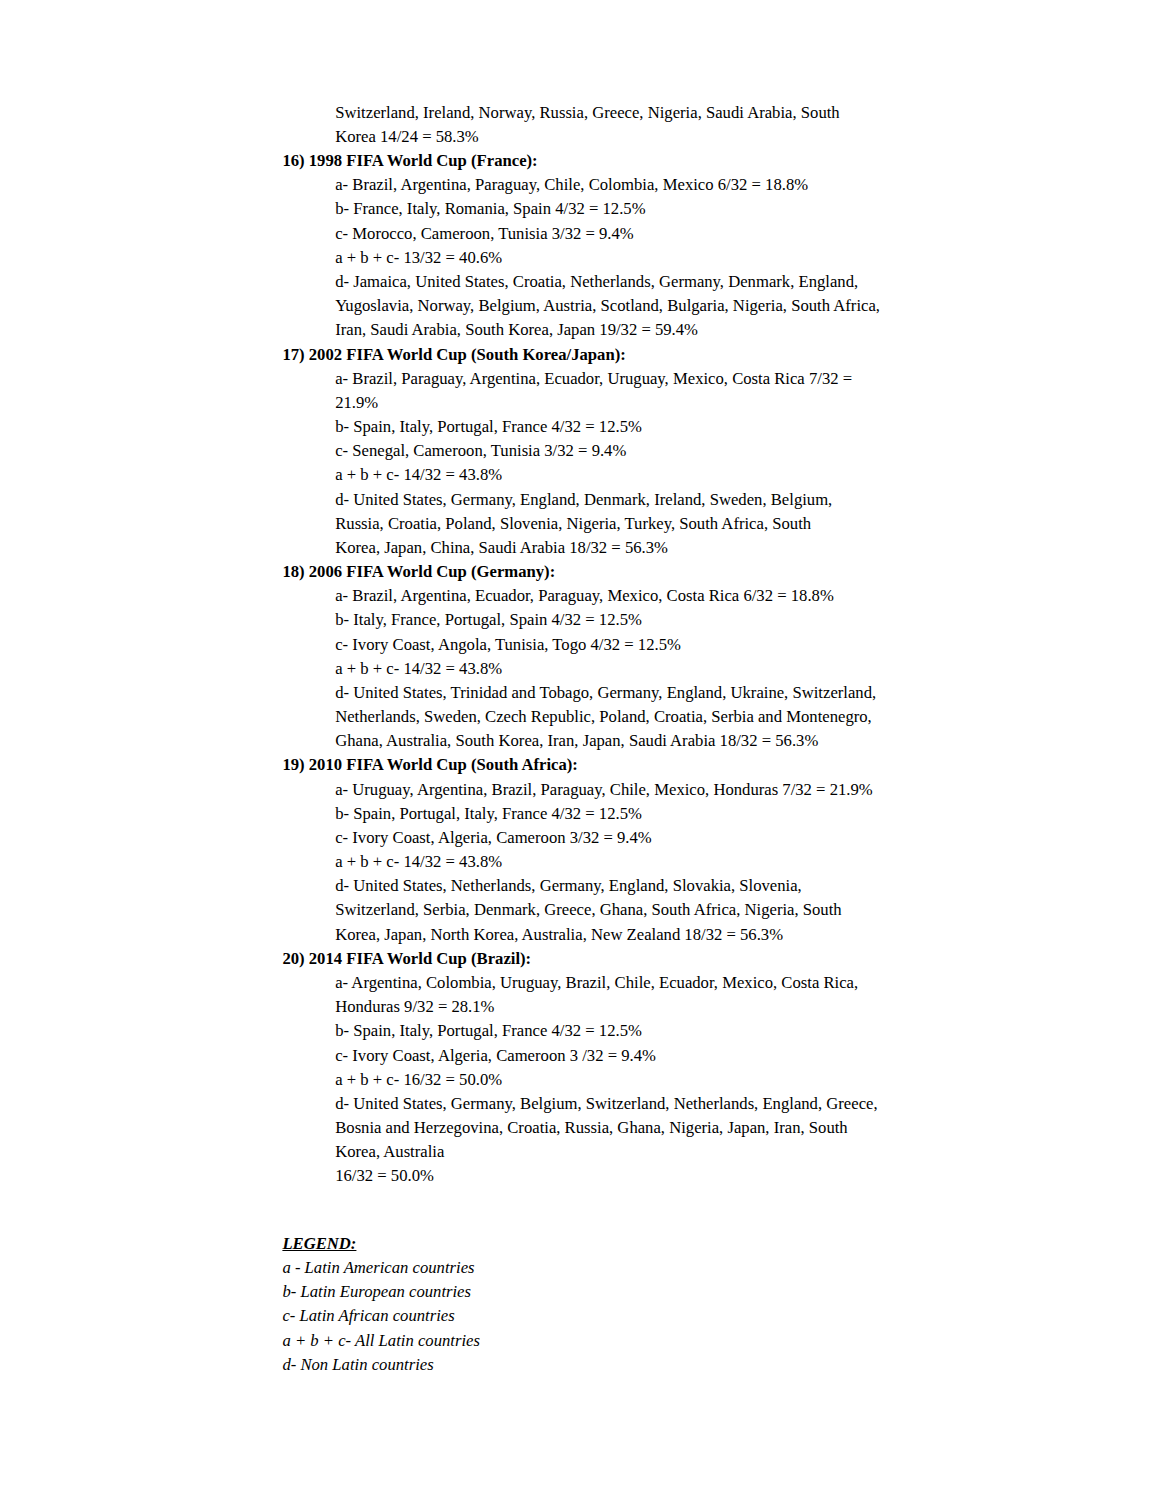Switzerland, Ireland, Norway, Russia, Greece, Nigeria, Saudi Arabia, South
Korea 14/24 = 58.3%
16) 1998 FIFA World Cup (France):
a- Brazil, Argentina, Paraguay, Chile, Colombia, Mexico 6/32 = 18.8%
b- France, Italy, Romania, Spain 4/32 = 12.5%
c- Morocco, Cameroon, Tunisia 3/32 = 9.4%
a + b + c- 13/32 = 40.6%
d- Jamaica, United States, Croatia, Netherlands, Germany, Denmark, England,
Yugoslavia, Norway, Belgium, Austria, Scotland, Bulgaria, Nigeria, South Africa,
Iran, Saudi Arabia, South Korea, Japan 19/32 = 59.4%
17) 2002 FIFA World Cup (South Korea/Japan):
a- Brazil, Paraguay, Argentina, Ecuador, Uruguay, Mexico, Costa Rica 7/32 = 21.9%
b- Spain, Italy, Portugal, France 4/32 = 12.5%
c- Senegal, Cameroon, Tunisia 3/32 = 9.4%
a + b + c- 14/32 = 43.8%
d- United States, Germany, England, Denmark, Ireland, Sweden, Belgium,
Russia, Croatia, Poland, Slovenia, Nigeria, Turkey, South Africa, South
Korea, Japan, China, Saudi Arabia 18/32 = 56.3%
18) 2006 FIFA World Cup (Germany):
a- Brazil, Argentina, Ecuador, Paraguay, Mexico, Costa Rica 6/32 = 18.8%
b- Italy, France, Portugal, Spain 4/32 = 12.5%
c- Ivory Coast, Angola, Tunisia, Togo 4/32 = 12.5%
a + b + c- 14/32 = 43.8%
d- United States, Trinidad and Tobago, Germany, England, Ukraine, Switzerland,
Netherlands, Sweden, Czech Republic, Poland, Croatia, Serbia and Montenegro,
Ghana, Australia, South Korea, Iran, Japan, Saudi Arabia 18/32 = 56.3%
19) 2010 FIFA World Cup (South Africa):
a- Uruguay, Argentina, Brazil, Paraguay, Chile, Mexico, Honduras 7/32 = 21.9%
b- Spain, Portugal, Italy, France 4/32 = 12.5%
c- Ivory Coast, Algeria, Cameroon 3/32 = 9.4%
a + b + c- 14/32 = 43.8%
d- United States, Netherlands, Germany, England, Slovakia, Slovenia,
Switzerland, Serbia, Denmark, Greece, Ghana, South Africa, Nigeria, South
Korea, Japan, North Korea, Australia, New Zealand 18/32 = 56.3%
20) 2014 FIFA World Cup (Brazil):
a- Argentina, Colombia, Uruguay, Brazil, Chile, Ecuador, Mexico, Costa Rica, Honduras 9/32 = 28.1%
b- Spain, Italy, Portugal, France 4/32 = 12.5%
c- Ivory Coast, Algeria, Cameroon 3 /32 = 9.4%
a + b + c- 16/32 = 50.0%
d- United States, Germany, Belgium, Switzerland, Netherlands, England, Greece,
Bosnia and Herzegovina, Croatia, Russia, Ghana, Nigeria, Japan, Iran, South
Korea, Australia
16/32 = 50.0%
LEGEND:
a - Latin American countries
b- Latin European countries
c- Latin African countries
a + b + c- All Latin countries
d- Non Latin countries